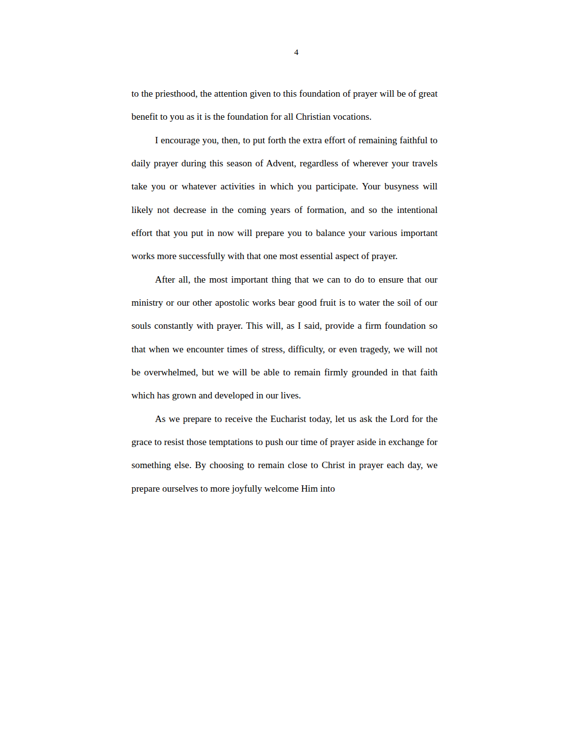4
to the priesthood, the attention given to this foundation of prayer will be of great benefit to you as it is the foundation for all Christian vocations.
I encourage you, then, to put forth the extra effort of remaining faithful to daily prayer during this season of Advent, regardless of wherever your travels take you or whatever activities in which you participate. Your busyness will likely not decrease in the coming years of formation, and so the intentional effort that you put in now will prepare you to balance your various important works more successfully with that one most essential aspect of prayer.
After all, the most important thing that we can to do to ensure that our ministry or our other apostolic works bear good fruit is to water the soil of our souls constantly with prayer. This will, as I said, provide a firm foundation so that when we encounter times of stress, difficulty, or even tragedy, we will not be overwhelmed, but we will be able to remain firmly grounded in that faith which has grown and developed in our lives.
As we prepare to receive the Eucharist today, let us ask the Lord for the grace to resist those temptations to push our time of prayer aside in exchange for something else. By choosing to remain close to Christ in prayer each day, we prepare ourselves to more joyfully welcome Him into